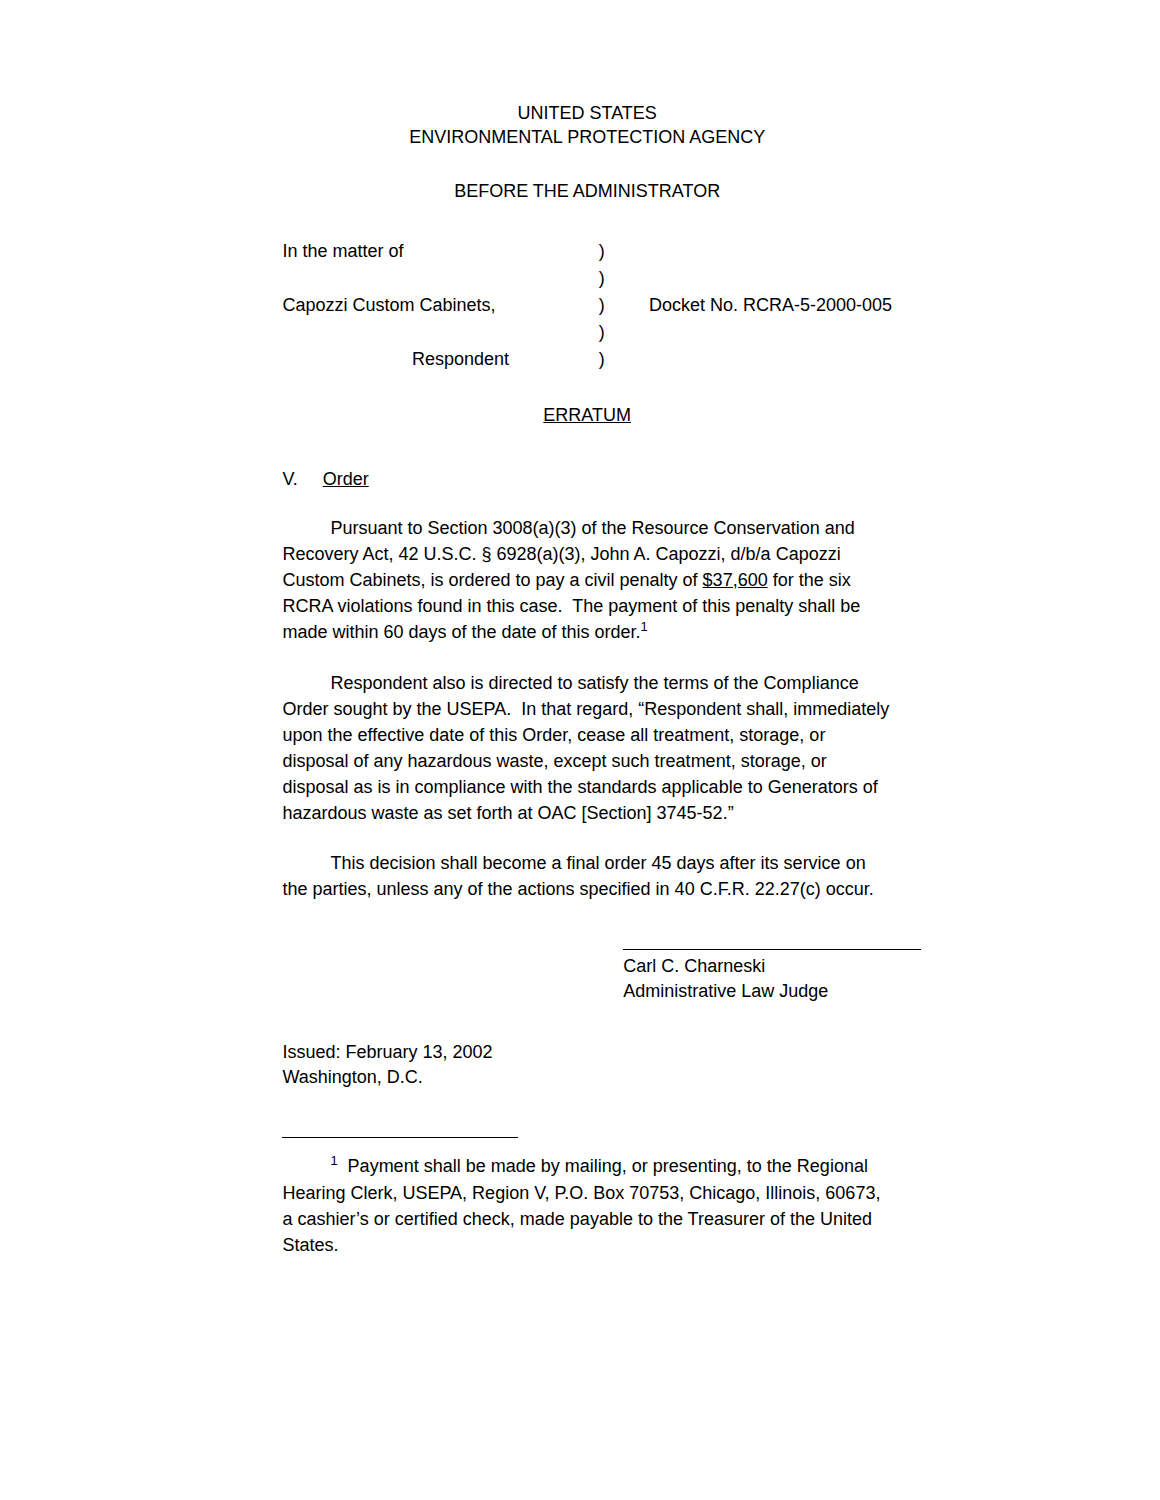UNITED STATES
ENVIRONMENTAL PROTECTION AGENCY
BEFORE THE ADMINISTRATOR
| In the matter of | ) | |
| | ) | |
| Capozzi Custom Cabinets, | ) | Docket No. RCRA-5-2000-005 |
| | ) | |
| Respondent | ) | |
ERRATUM
V. Order
Pursuant to Section 3008(a)(3) of the Resource Conservation and Recovery Act, 42 U.S.C. § 6928(a)(3), John A. Capozzi, d/b/a Capozzi Custom Cabinets, is ordered to pay a civil penalty of $37,600 for the six RCRA violations found in this case. The payment of this penalty shall be made within 60 days of the date of this order.1
Respondent also is directed to satisfy the terms of the Compliance Order sought by the USEPA. In that regard, “Respondent shall, immediately upon the effective date of this Order, cease all treatment, storage, or disposal of any hazardous waste, except such treatment, storage, or disposal as is in compliance with the standards applicable to Generators of hazardous waste as set forth at OAC [Section] 3745-52.”
This decision shall become a final order 45 days after its service on the parties, unless any of the actions specified in 40 C.F.R. 22.27(c) occur.
Carl C. Charneski
Administrative Law Judge
Issued: February 13, 2002
Washington, D.C.
1 Payment shall be made by mailing, or presenting, to the Regional Hearing Clerk, USEPA, Region V, P.O. Box 70753, Chicago, Illinois, 60673, a cashier’s or certified check, made payable to the Treasurer of the United States.